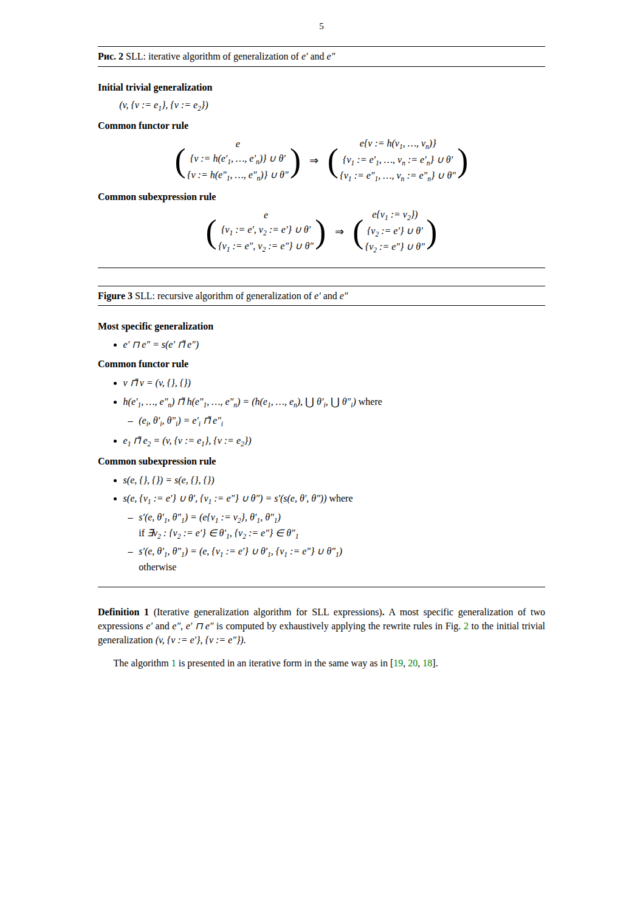5
Рис. 2 SLL: iterative algorithm of generalization of e′ and e″
Initial trivial generalization
(v, {v := e1}, {v := e2})
Common functor rule
(
e
{v := h(e′1, …, e′n)} ∪ θ′
{v := h(e″1, …, e″n)} ∪ θ″
) ⇒ (
e{v := h(v1, …, vn)}
{v1 := e′1, …, vn := e′n} ∪ θ′
{v1 := e″1, …, vn := e″n} ∪ θ″
)
Common subexpression rule
(
e
{v1 := e′, v2 := e′} ∪ θ′
{v1 := e″, v2 := e″} ∪ θ″
) ⇒ (
e{v1 := v2})
{v2 := e′} ∪ θ′
{v2 := e″} ∪ θ″
)
Figure 3 SLL: recursive algorithm of generalization of e′ and e″
Most specific generalization
e′ ⊓ e″ = s(e′ ⊓̃ e″)
Common functor rule
v ⊓̃ v = (v, {}, {})
h(e′1, …, e″n) ⊓̃ h(e″1, …, e″n) = (h(e1, …, en), ⋃ θ′i, ⋃ θ″i) where
(ei, θ′i, θ″i) = e′i ⊓̃ e″i
e1 ⊓̃ e2 = (v, {v := e1}, {v := e2})
Common subexpression rule
s(e, {}, {}) = s(e, {}, {})
s(e, {v1 := e′} ∪ θ′, {v1 := e″} ∪ θ″) = s′(s(e, θ′, θ″)) where
s′(e, θ′1, θ″1) = (e{v1 := v2}, θ′1, θ″1)
if ∃v2 : {v2 := e′} ∈ θ′1, {v2 := e″} ∈ θ″1
s′(e, θ′1, θ″1) = (e, {v1 := e′} ∪ θ′1, {v1 := e″} ∪ θ″1)
otherwise
Definition 1 (Iterative generalization algorithm for SLL expressions). A most specific generalization of two expressions e′ and e″, e′ ⊓ e″ is computed by exhaustively applying the rewrite rules in Fig. 2 to the initial trivial generalization (v, {v := e′}, {v := e″}).
The algorithm 1 is presented in an iterative form in the same way as in [19, 20, 18].